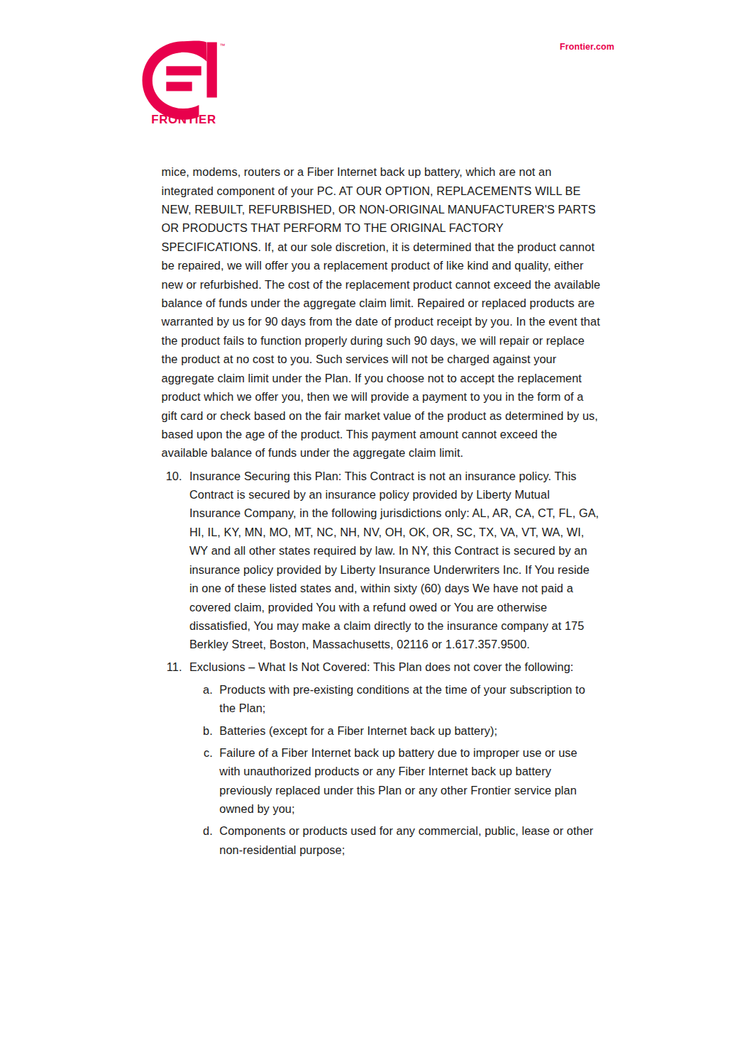FRONTIER ™
Frontier.com
mice, modems, routers or a Fiber Internet back up battery, which are not an integrated component of your PC. AT OUR OPTION, REPLACEMENTS WILL BE NEW, REBUILT, REFURBISHED, OR NON-ORIGINAL MANUFACTURER'S PARTS OR PRODUCTS THAT PERFORM TO THE ORIGINAL FACTORY SPECIFICATIONS. If, at our sole discretion, it is determined that the product cannot be repaired, we will offer you a replacement product of like kind and quality, either new or refurbished. The cost of the replacement product cannot exceed the available balance of funds under the aggregate claim limit. Repaired or replaced products are warranted by us for 90 days from the date of product receipt by you. In the event that the product fails to function properly during such 90 days, we will repair or replace the product at no cost to you. Such services will not be charged against your aggregate claim limit under the Plan. If you choose not to accept the replacement product which we offer you, then we will provide a payment to you in the form of a gift card or check based on the fair market value of the product as determined by us, based upon the age of the product. This payment amount cannot exceed the available balance of funds under the aggregate claim limit.
Insurance Securing this Plan: This Contract is not an insurance policy. This Contract is secured by an insurance policy provided by Liberty Mutual Insurance Company, in the following jurisdictions only: AL, AR, CA, CT, FL, GA, HI, IL, KY, MN, MO, MT, NC, NH, NV, OH, OK, OR, SC, TX, VA, VT, WA, WI, WY and all other states required by law. In NY, this Contract is secured by an insurance policy provided by Liberty Insurance Underwriters Inc. If You reside in one of these listed states and, within sixty (60) days We have not paid a covered claim, provided You with a refund owed or You are otherwise dissatisfied, You may make a claim directly to the insurance company at 175 Berkley Street, Boston, Massachusetts, 02116 or 1.617.357.9500.
Exclusions – What Is Not Covered: This Plan does not cover the following:
Products with pre-existing conditions at the time of your subscription to the Plan;
Batteries (except for a Fiber Internet back up battery);
Failure of a Fiber Internet back up battery due to improper use or use with unauthorized products or any Fiber Internet back up battery previously replaced under this Plan or any other Frontier service plan owned by you;
Components or products used for any commercial, public, lease or other non-residential purpose;